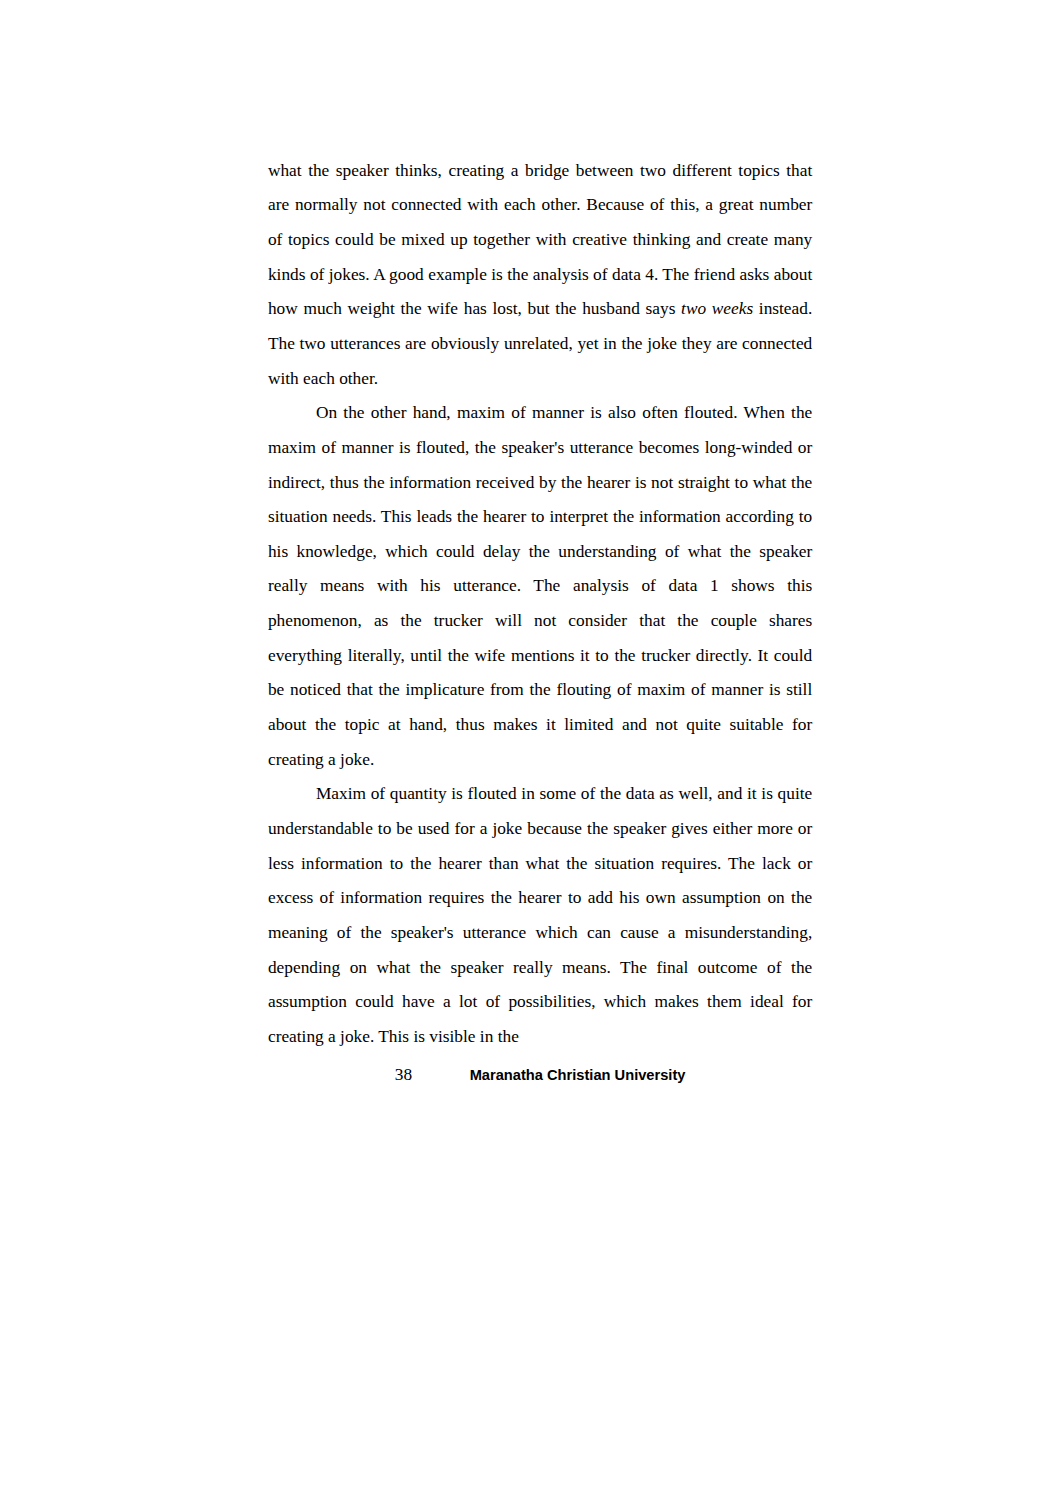what the speaker thinks, creating a bridge between two different topics that are normally not connected with each other. Because of this, a great number of topics could be mixed up together with creative thinking and create many kinds of jokes. A good example is the analysis of data 4. The friend asks about how much weight the wife has lost, but the husband says two weeks instead. The two utterances are obviously unrelated, yet in the joke they are connected with each other.
On the other hand, maxim of manner is also often flouted. When the maxim of manner is flouted, the speaker's utterance becomes long-winded or indirect, thus the information received by the hearer is not straight to what the situation needs. This leads the hearer to interpret the information according to his knowledge, which could delay the understanding of what the speaker really means with his utterance. The analysis of data 1 shows this phenomenon, as the trucker will not consider that the couple shares everything literally, until the wife mentions it to the trucker directly. It could be noticed that the implicature from the flouting of maxim of manner is still about the topic at hand, thus makes it limited and not quite suitable for creating a joke.
Maxim of quantity is flouted in some of the data as well, and it is quite understandable to be used for a joke because the speaker gives either more or less information to the hearer than what the situation requires. The lack or excess of information requires the hearer to add his own assumption on the meaning of the speaker's utterance which can cause a misunderstanding, depending on what the speaker really means. The final outcome of the assumption could have a lot of possibilities, which makes them ideal for creating a joke. This is visible in the
38 Maranatha Christian University